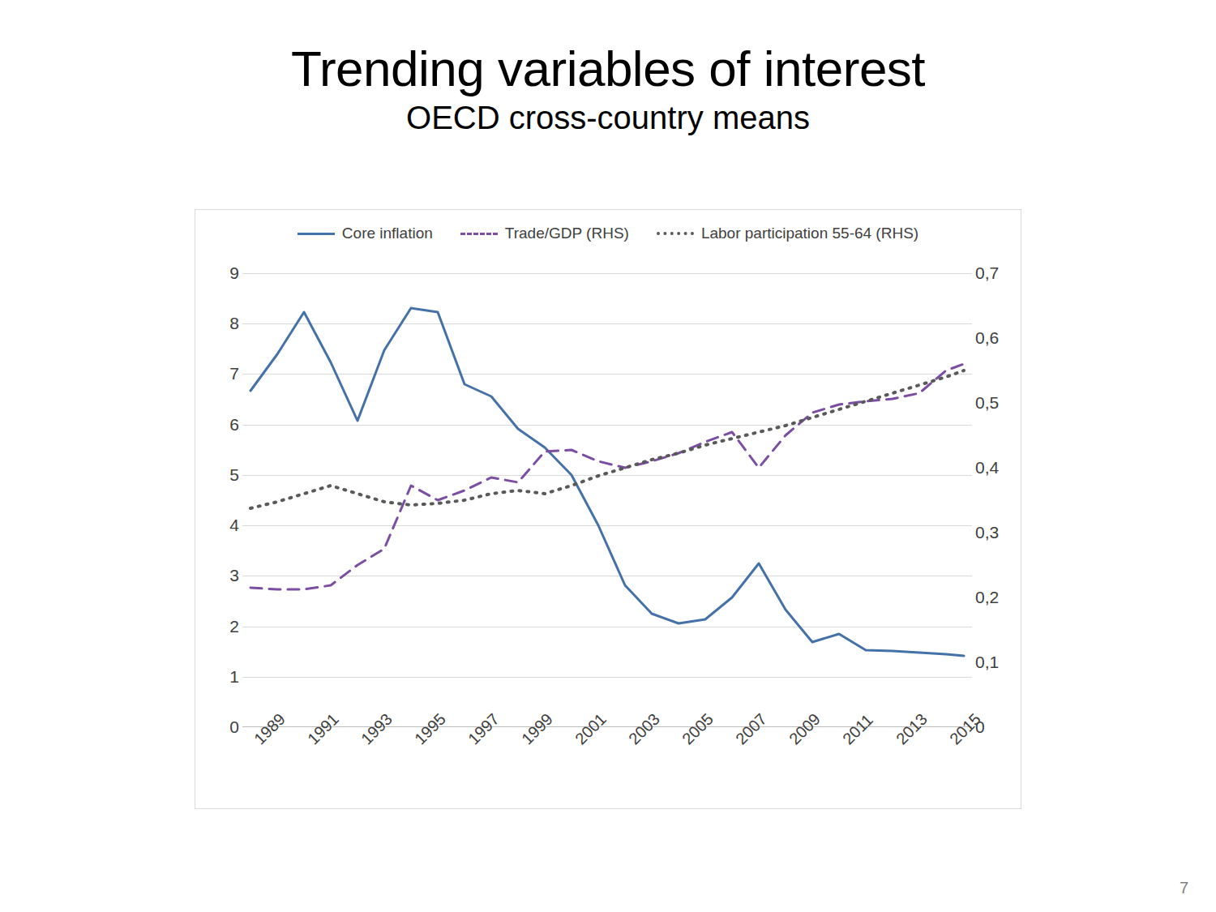Trending variables of interest
OECD cross-country means
Core inflation
Trade/GDP (RHS)
Labor participation 55-64 (RHS)
9 8 7 6 5 4 3 2 1 0
0,7 0,6 0,5 0,4 0,3 0,2 0,1 0
1989 1991 1993 1995 1997 1999 2001 2003 2005 2007 2009 2011 2013 2015
7